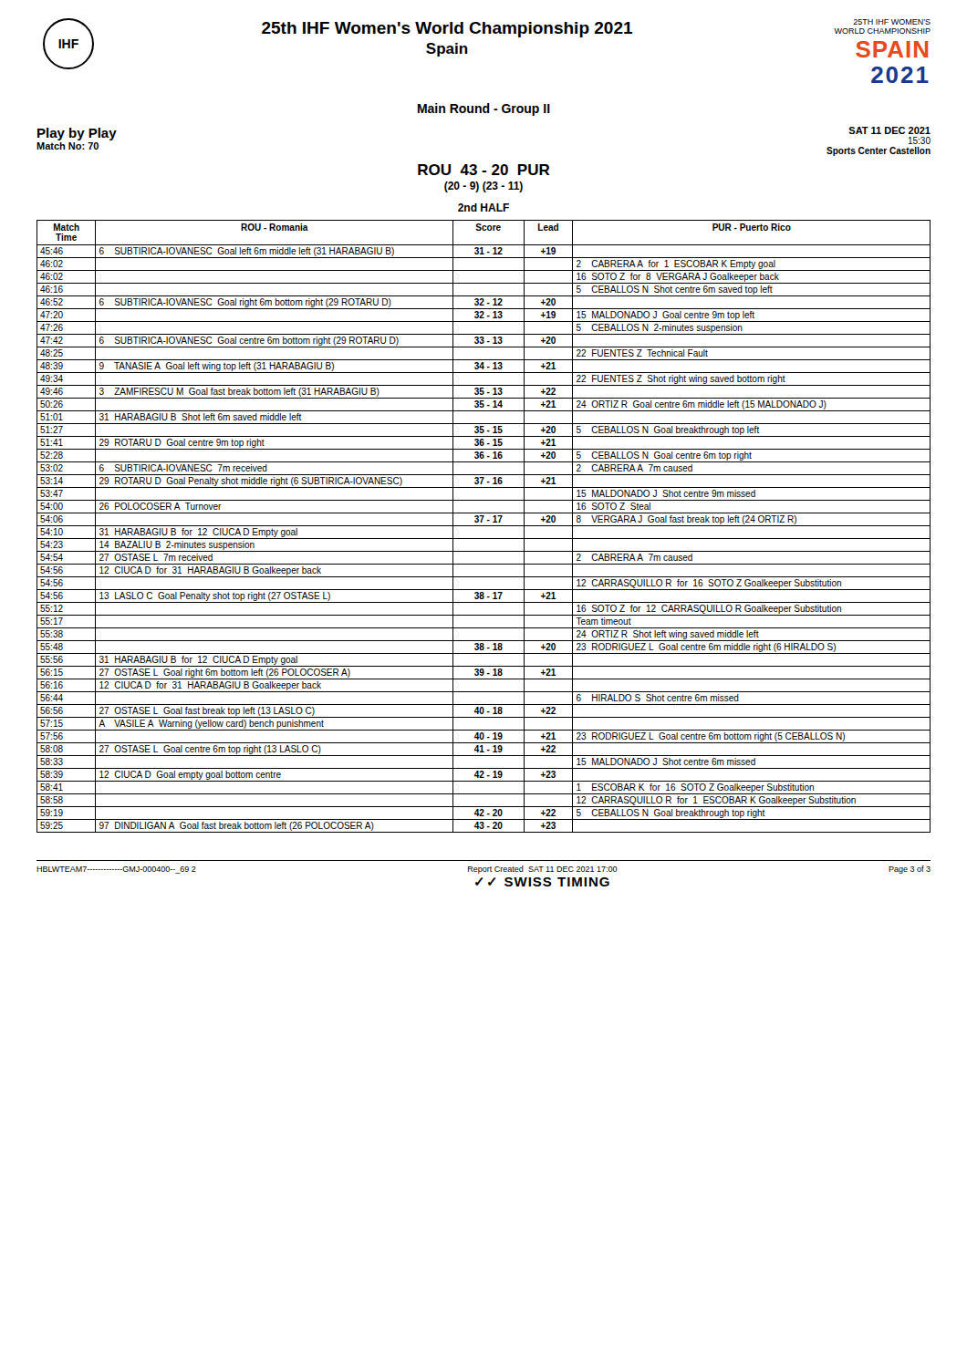IHF
25th IHF Women's World Championship 2021
Spain
25TH IHF WOMEN'S
WORLD CHAMPIONSHIP
SPAIN
2021
Main Round - Group II
Play by Play
Match No: 70
SAT 11 DEC 2021
15:30
Sports Center Castellon
ROU 43 - 20 PUR
(20 - 9) (23 - 11)
2nd HALF
| Match Time | ROU - Romania | Score | Lead | PUR - Puerto Rico |
| --- | --- | --- | --- | --- |
| 45:46 | 6 SUBTIRICA-IOVANESC Goal left 6m middle left (31 HARABAGIU B) | 31 - 12 | +19 | |
| 46:02 | | | | 2 CABRERA A for 1 ESCOBAR K Empty goal |
| 46:02 | | | | 16 SOTO Z for 8 VERGARA J Goalkeeper back |
| 46:16 | | | | 5 CEBALLOS N Shot centre 6m saved top left |
| 46:52 | 6 SUBTIRICA-IOVANESC Goal right 6m bottom right (29 ROTARU D) | 32 - 12 | +20 | |
| 47:20 | | 32 - 13 | +19 | 15 MALDONADO J Goal centre 9m top left |
| 47:26 | | | | 5 CEBALLOS N 2-minutes suspension |
| 47:42 | 6 SUBTIRICA-IOVANESC Goal centre 6m bottom right (29 ROTARU D) | 33 - 13 | +20 | |
| 48:25 | | | | 22 FUENTES Z Technical Fault |
| 48:39 | 9 TANASIE A Goal left wing top left (31 HARABAGIU B) | 34 - 13 | +21 | |
| 49:34 | | | | 22 FUENTES Z Shot right wing saved bottom right |
| 49:46 | 3 ZAMFIRESCU M Goal fast break bottom left (31 HARABAGIU B) | 35 - 13 | +22 | |
| 50:26 | | 35 - 14 | +21 | 24 ORTIZ R Goal centre 6m middle left (15 MALDONADO J) |
| 51:01 | 31 HARABAGIU B Shot left 6m saved middle left | | | |
| 51:27 | | 35 - 15 | +20 | 5 CEBALLOS N Goal breakthrough top left |
| 51:41 | 29 ROTARU D Goal centre 9m top right | 36 - 15 | +21 | |
| 52:28 | | 36 - 16 | +20 | 5 CEBALLOS N Goal centre 6m top right |
| 53:02 | 6 SUBTIRICA-IOVANESC 7m received | | | 2 CABRERA A 7m caused |
| 53:14 | 29 ROTARU D Goal Penalty shot middle right (6 SUBTIRICA-IOVANESC) | 37 - 16 | +21 | |
| 53:47 | | | | 15 MALDONADO J Shot centre 9m missed |
| 54:00 | 26 POLOCOSER A Turnover | | | 16 SOTO Z Steal |
| 54:06 | | 37 - 17 | +20 | 8 VERGARA J Goal fast break top left (24 ORTIZ R) |
| 54:10 | 31 HARABAGIU B for 12 CIUCA D Empty goal | | | |
| 54:23 | 14 BAZALIU B 2-minutes suspension | | | |
| 54:54 | 27 OSTASE L 7m received | | | 2 CABRERA A 7m caused |
| 54:56 | 12 CIUCA D for 31 HARABAGIU B Goalkeeper back | | | |
| 54:56 | | | | 12 CARRASQUILLO R for 16 SOTO Z Goalkeeper Substitution |
| 54:56 | 13 LASLO C Goal Penalty shot top right (27 OSTASE L) | 38 - 17 | +21 | |
| 55:12 | | | | 16 SOTO Z for 12 CARRASQUILLO R Goalkeeper Substitution |
| 55:17 | | | | Team timeout |
| 55:38 | | | | 24 ORTIZ R Shot left wing saved middle left |
| 55:48 | | 38 - 18 | +20 | 23 RODRIGUEZ L Goal centre 6m middle right (6 HIRALDO S) |
| 55:56 | 31 HARABAGIU B for 12 CIUCA D Empty goal | | | |
| 56:15 | 27 OSTASE L Goal right 6m bottom left (26 POLOCOSER A) | 39 - 18 | +21 | |
| 56:16 | 12 CIUCA D for 31 HARABAGIU B Goalkeeper back | | | |
| 56:44 | | | | 6 HIRALDO S Shot centre 6m missed |
| 56:56 | 27 OSTASE L Goal fast break top left (13 LASLO C) | 40 - 18 | +22 | |
| 57:15 | A VASILE A Warning (yellow card) bench punishment | | | |
| 57:56 | | 40 - 19 | +21 | 23 RODRIGUEZ L Goal centre 6m bottom right (5 CEBALLOS N) |
| 58:08 | 27 OSTASE L Goal centre 6m top right (13 LASLO C) | 41 - 19 | +22 | |
| 58:33 | | | | 15 MALDONADO J Shot centre 6m missed |
| 58:39 | 12 CIUCA D Goal empty goal bottom centre | 42 - 19 | +23 | |
| 58:41 | | | | 1 ESCOBAR K for 16 SOTO Z Goalkeeper Substitution |
| 58:58 | | | | 12 CARRASQUILLO R for 1 ESCOBAR K Goalkeeper Substitution |
| 59:19 | | 42 - 20 | +22 | 5 CEBALLOS N Goal breakthrough top right |
| 59:25 | 97 DINDILIGAN A Goal fast break bottom left (26 POLOCOSER A) | 43 - 20 | +23 | |
HBLWTEAM7-------------GMJ-000400--_69 2
Report Created SAT 11 DEC 2021 17:00
✓✓ SWISS TIMING
Page 3 of 3